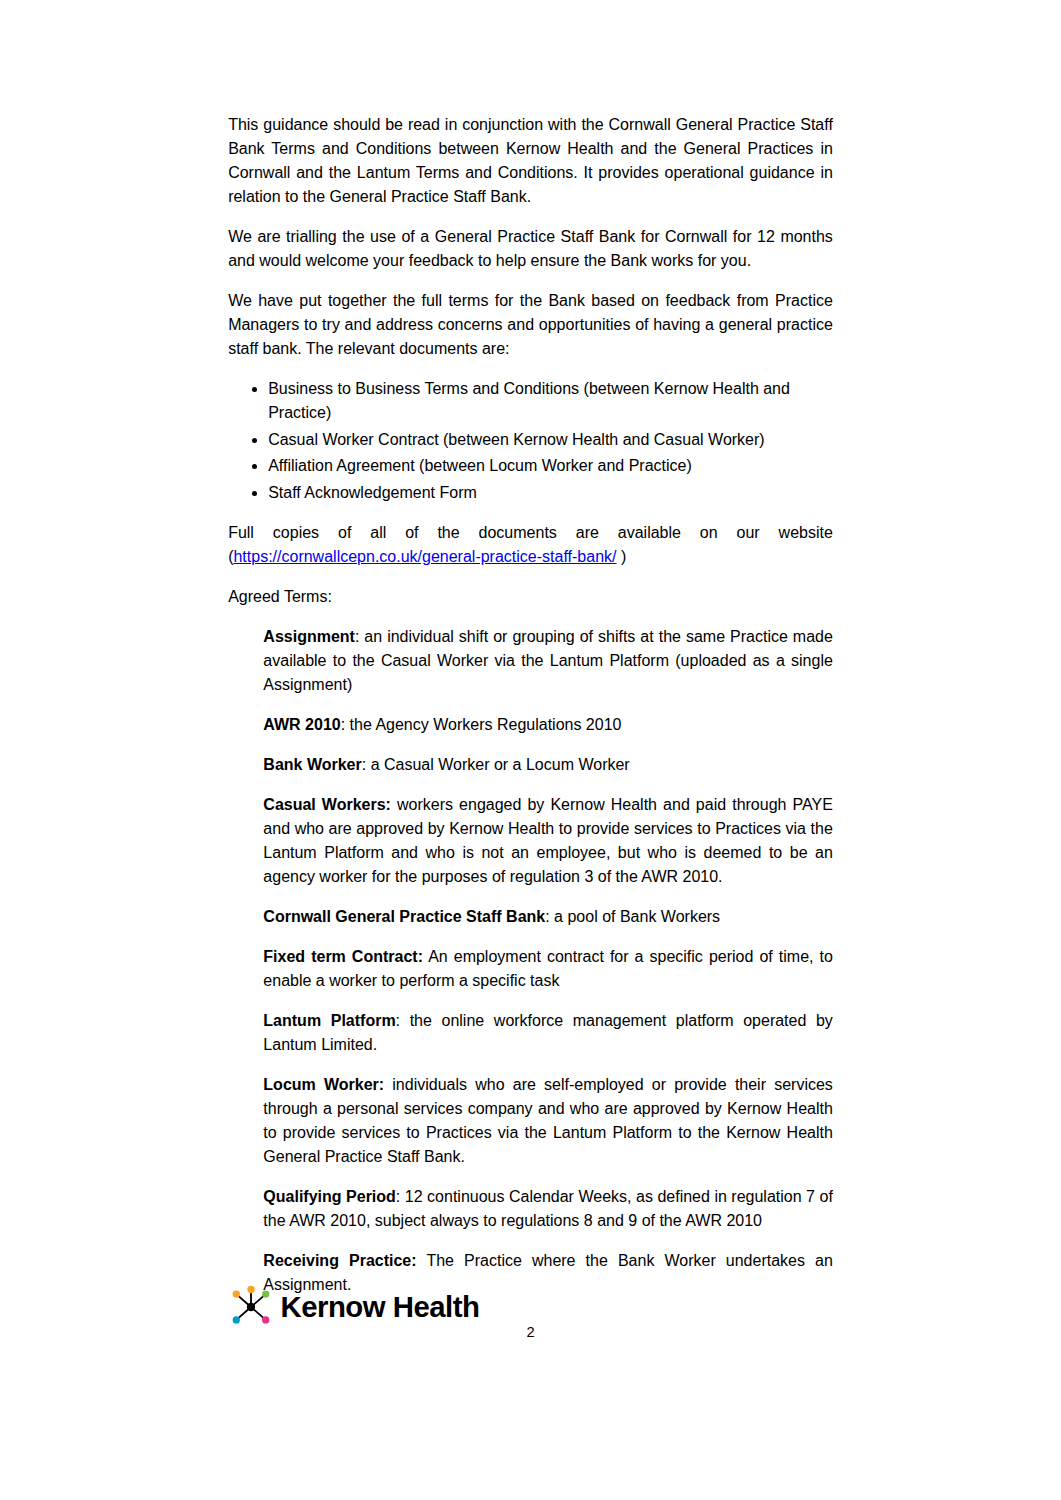This guidance should be read in conjunction with the Cornwall General Practice Staff Bank Terms and Conditions between Kernow Health and the General Practices in Cornwall and the Lantum Terms and Conditions. It provides operational guidance in relation to the General Practice Staff Bank.
We are trialling the use of a General Practice Staff Bank for Cornwall for 12 months and would welcome your feedback to help ensure the Bank works for you.
We have put together the full terms for the Bank based on feedback from Practice Managers to try and address concerns and opportunities of having a general practice staff bank. The relevant documents are:
Business to Business Terms and Conditions (between Kernow Health and Practice)
Casual Worker Contract (between Kernow Health and Casual Worker)
Affiliation Agreement (between Locum Worker and Practice)
Staff Acknowledgement Form
Full copies of all of the documents are available on our website (https://cornwallcepn.co.uk/general-practice-staff-bank/ )
Agreed Terms:
Assignment: an individual shift or grouping of shifts at the same Practice made available to the Casual Worker via the Lantum Platform (uploaded as a single Assignment)
AWR 2010: the Agency Workers Regulations 2010
Bank Worker: a Casual Worker or a Locum Worker
Casual Workers: workers engaged by Kernow Health and paid through PAYE and who are approved by Kernow Health to provide services to Practices via the Lantum Platform and who is not an employee, but who is deemed to be an agency worker for the purposes of regulation 3 of the AWR 2010.
Cornwall General Practice Staff Bank: a pool of Bank Workers
Fixed term Contract: An employment contract for a specific period of time, to enable a worker to perform a specific task
Lantum Platform: the online workforce management platform operated by Lantum Limited.
Locum Worker: individuals who are self-employed or provide their services through a personal services company and who are approved by Kernow Health to provide services to Practices via the Lantum Platform to the Kernow Health General Practice Staff Bank.
Qualifying Period: 12 continuous Calendar Weeks, as defined in regulation 7 of the AWR 2010, subject always to regulations 8 and 9 of the AWR 2010
Receiving Practice: The Practice where the Bank Worker undertakes an Assignment.
Kernow Health
2